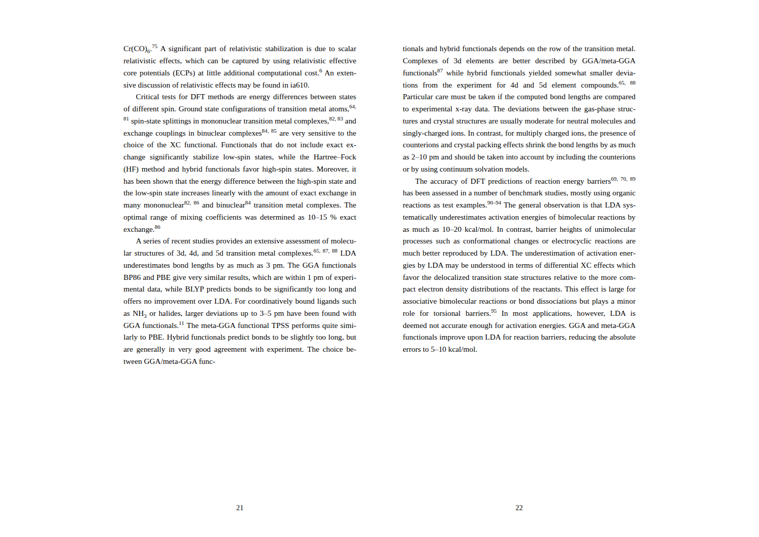Cr(CO)6.75 A significant part of relativistic stabilization is due to scalar relativistic effects, which can be captured by using relativistic effective core potentials (ECPs) at little additional computational cost.6 An extensive discussion of relativistic effects may be found in ia610.
Critical tests for DFT methods are energy differences between states of different spin. Ground state configurations of transition metal atoms,64, 81 spin-state splittings in mononuclear transition metal complexes,82, 83 and exchange couplings in binuclear complexes84, 85 are very sensitive to the choice of the XC functional. Functionals that do not include exact exchange significantly stabilize low-spin states, while the Hartree–Fock (HF) method and hybrid functionals favor high-spin states. Moreover, it has been shown that the energy difference between the high-spin state and the low-spin state increases linearly with the amount of exact exchange in many mononuclear82, 86 and binuclear84 transition metal complexes. The optimal range of mixing coefficients was determined as 10–15 % exact exchange.86
A series of recent studies provides an extensive assessment of molecular structures of 3d, 4d, and 5d transition metal complexes.65, 87, 88 LDA underestimates bond lengths by as much as 3 pm. The GGA functionals BP86 and PBE give very similar results, which are within 1 pm of experimental data, while BLYP predicts bonds to be significantly too long and offers no improvement over LDA. For coordinatively bound ligands such as NH3 or halides, larger deviations up to 3–5 pm have been found with GGA functionals.11 The meta-GGA functional TPSS performs quite similarly to PBE. Hybrid functionals predict bonds to be slightly too long, but are generally in very good agreement with experiment. The choice between GGA/meta-GGA func-
21
tionals and hybrid functionals depends on the row of the transition metal. Complexes of 3d elements are better described by GGA/meta-GGA functionals87 while hybrid functionals yielded somewhat smaller deviations from the experiment for 4d and 5d element compounds.65, 88 Particular care must be taken if the computed bond lengths are compared to experimental x-ray data. The deviations between the gas-phase structures and crystal structures are usually moderate for neutral molecules and singly-charged ions. In contrast, for multiply charged ions, the presence of counterions and crystal packing effects shrink the bond lengths by as much as 2–10 pm and should be taken into account by including the counterions or by using continuum solvation models.
The accuracy of DFT predictions of reaction energy barriers69, 70, 89 has been assessed in a number of benchmark studies, mostly using organic reactions as test examples.90–94 The general observation is that LDA systematically underestimates activation energies of bimolecular reactions by as much as 10–20 kcal/mol. In contrast, barrier heights of unimolecular processes such as conformational changes or electrocyclic reactions are much better reproduced by LDA. The underestimation of activation energies by LDA may be understood in terms of differential XC effects which favor the delocalized transition state structures relative to the more compact electron density distributions of the reactants. This effect is large for associative bimolecular reactions or bond dissociations but plays a minor role for torsional barriers.95 In most applications, however, LDA is deemed not accurate enough for activation energies. GGA and meta-GGA functionals improve upon LDA for reaction barriers, reducing the absolute errors to 5–10 kcal/mol.
22